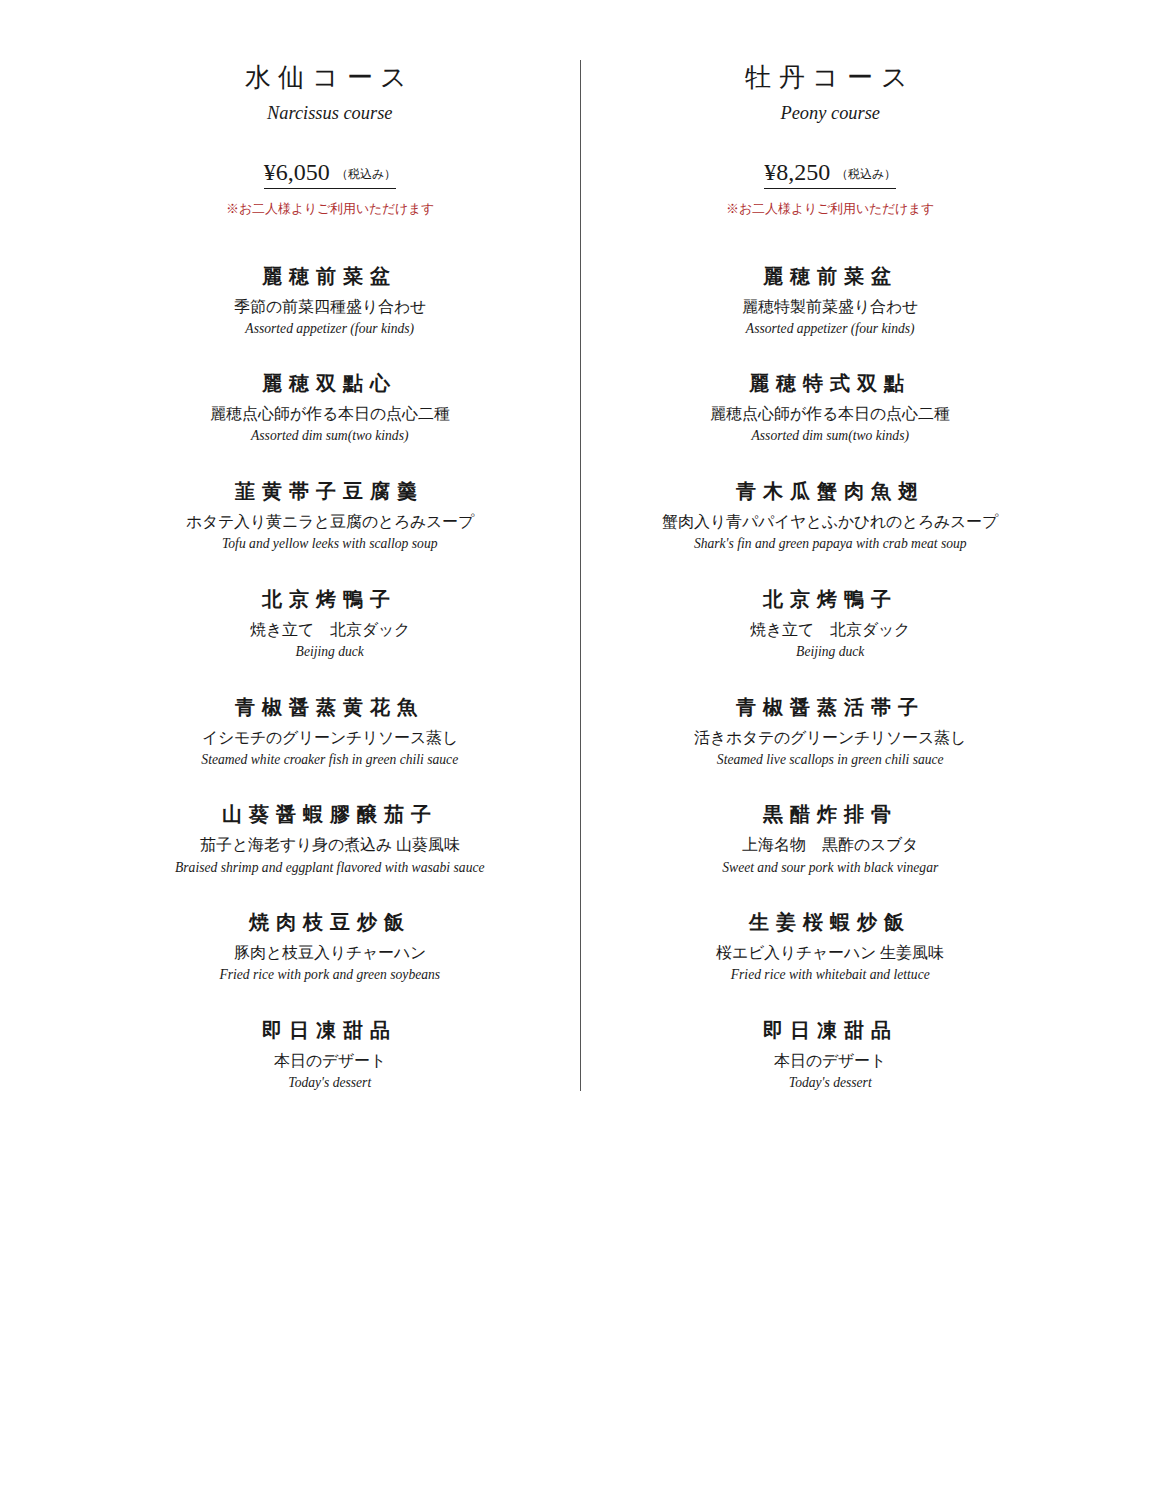水仙コース
Narcissus course
¥6,050 （税込み）
※お二人様よりご利用いただけます
麗穂前菜盆
季節の前菜四種盛り合わせ
Assorted appetizer (four kinds)
麗穂双點心
麗穂点心師が作る本日の点心二種
Assorted dim sum(two kinds)
韮黄帯子豆腐羹
ホタテ入り黄ニラと豆腐のとろみスープ
Tofu and yellow leeks with scallop soup
北京烤鴨子
焼き立て　北京ダック
Beijing duck
青椒醤蒸黄花魚
イシモチのグリーンチリソース蒸し
Steamed white croaker fish in green chili sauce
山葵醤蝦膠醸茄子
茄子と海老すり身の煮込み 山葵風味
Braised shrimp and eggplant flavored with wasabi sauce
焼肉枝豆炒飯
豚肉と枝豆入りチャーハン
Fried rice with pork and green soybeans
即日凍甜品
本日のデザート
Today's dessert
牡丹コース
Peony course
¥8,250 （税込み）
※お二人様よりご利用いただけます
麗穂前菜盆
麗穂特製前菜盛り合わせ
Assorted appetizer (four kinds)
麗穂特式双點
麗穂点心師が作る本日の点心二種
Assorted dim sum(two kinds)
青木瓜蟹肉魚翅
蟹肉入り青パパイヤとふかひれのとろみスープ
Shark's fin and green papaya with crab meat soup
北京烤鴨子
焼き立て　北京ダック
Beijing duck
青椒醤蒸活帯子
活きホタテのグリーンチリソース蒸し
Steamed live scallops in green chili sauce
黒醋炸排骨
上海名物　黒酢のスブタ
Sweet and sour pork with black vinegar
生姜桜蝦炒飯
桜エビ入りチャーハン 生姜風味
Fried rice with whitebait and lettuce
即日凍甜品
本日のデザート
Today's dessert